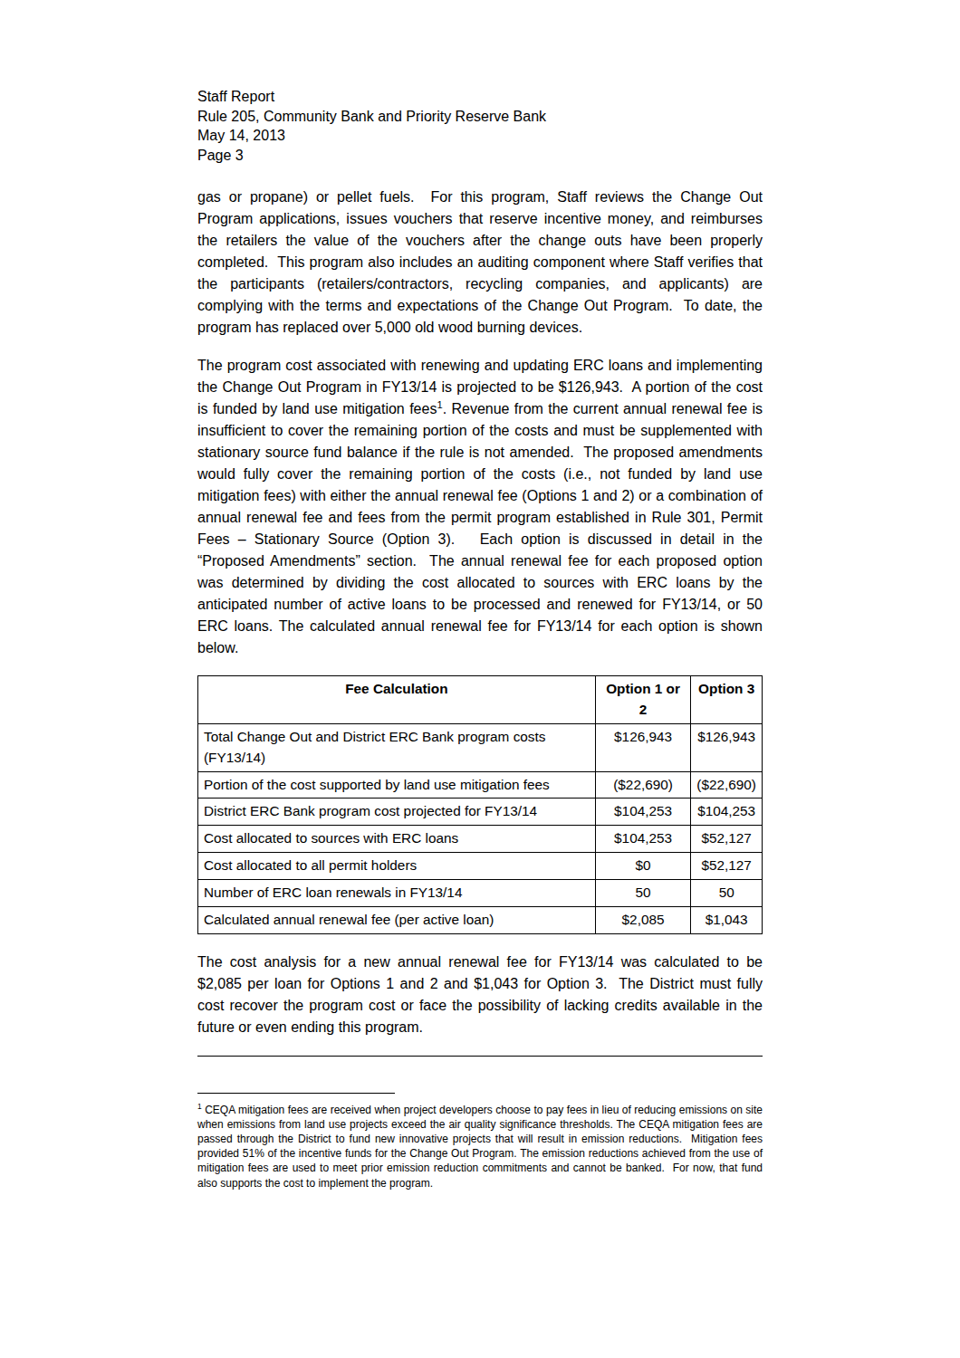Staff Report
Rule 205, Community Bank and Priority Reserve Bank
May 14, 2013
Page 3
gas or propane) or pellet fuels. For this program, Staff reviews the Change Out Program applications, issues vouchers that reserve incentive money, and reimburses the retailers the value of the vouchers after the change outs have been properly completed. This program also includes an auditing component where Staff verifies that the participants (retailers/contractors, recycling companies, and applicants) are complying with the terms and expectations of the Change Out Program. To date, the program has replaced over 5,000 old wood burning devices.
The program cost associated with renewing and updating ERC loans and implementing the Change Out Program in FY13/14 is projected to be $126,943. A portion of the cost is funded by land use mitigation fees1. Revenue from the current annual renewal fee is insufficient to cover the remaining portion of the costs and must be supplemented with stationary source fund balance if the rule is not amended. The proposed amendments would fully cover the remaining portion of the costs (i.e., not funded by land use mitigation fees) with either the annual renewal fee (Options 1 and 2) or a combination of annual renewal fee and fees from the permit program established in Rule 301, Permit Fees – Stationary Source (Option 3). Each option is discussed in detail in the “Proposed Amendments” section. The annual renewal fee for each proposed option was determined by dividing the cost allocated to sources with ERC loans by the anticipated number of active loans to be processed and renewed for FY13/14, or 50 ERC loans. The calculated annual renewal fee for FY13/14 for each option is shown below.
| Fee Calculation | Option 1 or 2 | Option 3 |
| --- | --- | --- |
| Total Change Out and District ERC Bank program costs (FY13/14) | $126,943 | $126,943 |
| Portion of the cost supported by land use mitigation fees | ($22,690) | ($22,690) |
| District ERC Bank program cost projected for FY13/14 | $104,253 | $104,253 |
| Cost allocated to sources with ERC loans | $104,253 | $52,127 |
| Cost allocated to all permit holders | $0 | $52,127 |
| Number of ERC loan renewals in FY13/14 | 50 | 50 |
| Calculated annual renewal fee (per active loan) | $2,085 | $1,043 |
The cost analysis for a new annual renewal fee for FY13/14 was calculated to be $2,085 per loan for Options 1 and 2 and $1,043 for Option 3. The District must fully cost recover the program cost or face the possibility of lacking credits available in the future or even ending this program.
1 CEQA mitigation fees are received when project developers choose to pay fees in lieu of reducing emissions on site when emissions from land use projects exceed the air quality significance thresholds. The CEQA mitigation fees are passed through the District to fund new innovative projects that will result in emission reductions. Mitigation fees provided 51% of the incentive funds for the Change Out Program. The emission reductions achieved from the use of mitigation fees are used to meet prior emission reduction commitments and cannot be banked. For now, that fund also supports the cost to implement the program.